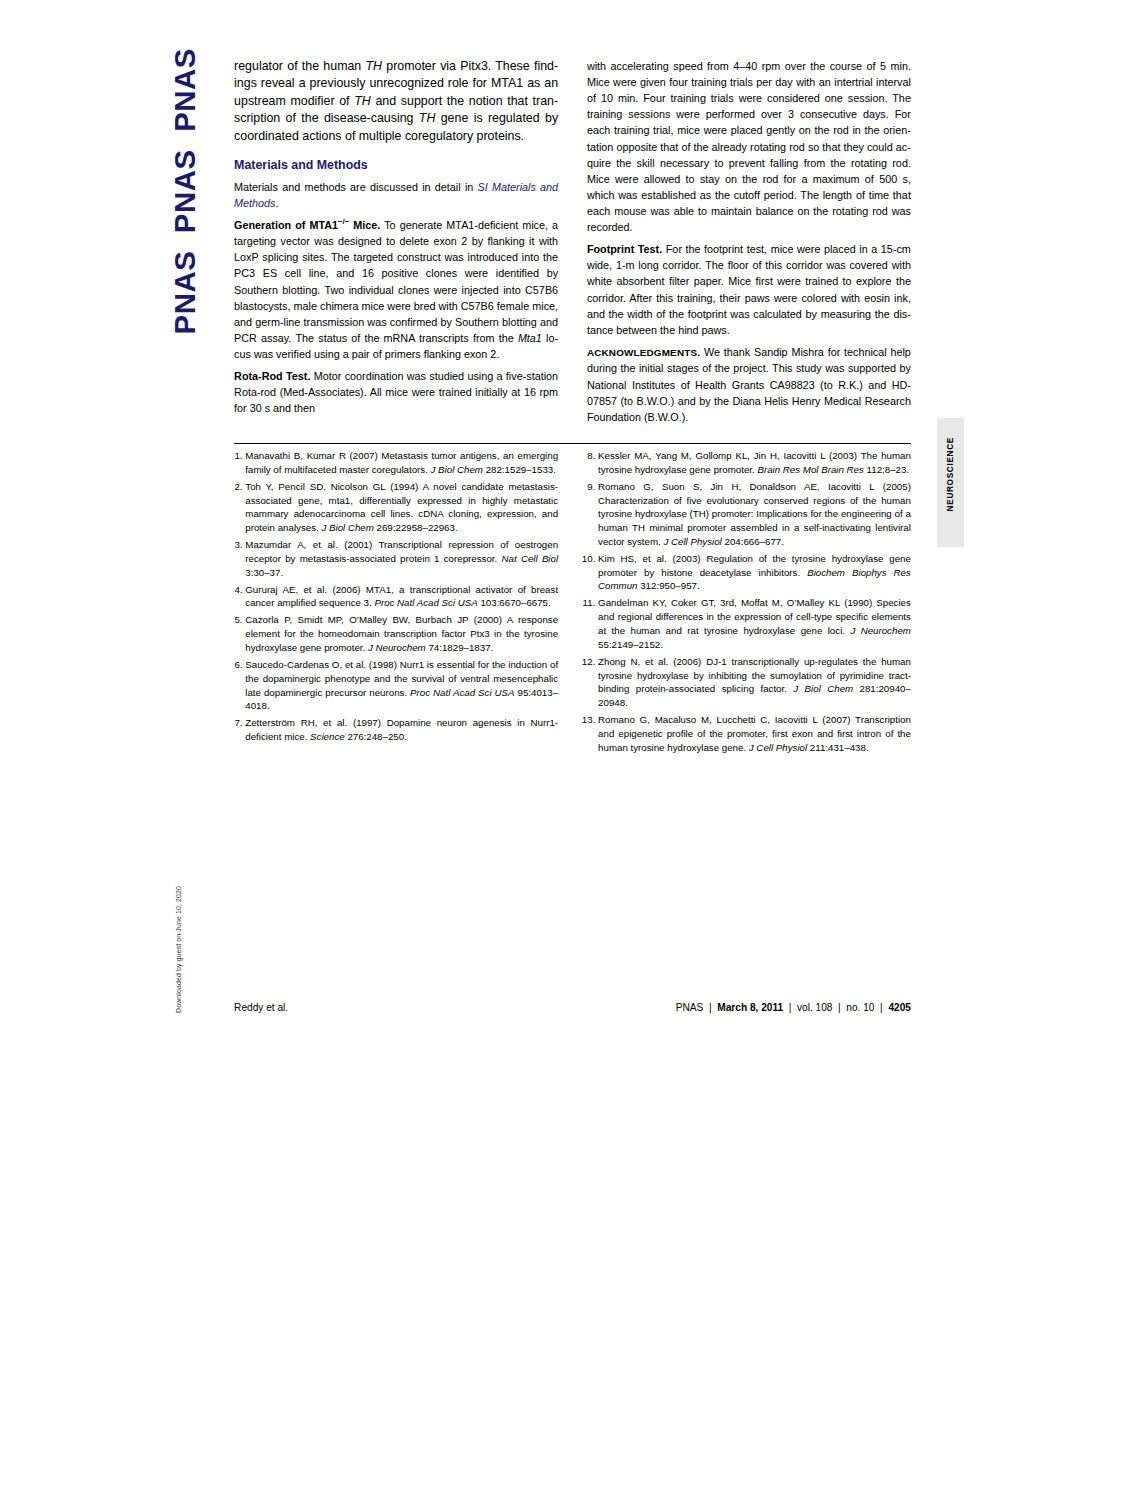PNAS PNAS PNAS
NEUROSCIENCE
Downloaded by guest on June 10, 2020
regulator of the human TH promoter via Pitx3. These findings reveal a previously unrecognized role for MTA1 as an upstream modifier of TH and support the notion that transcription of the disease-causing TH gene is regulated by coordinated actions of multiple coregulatory proteins.
Materials and Methods
Materials and methods are discussed in detail in SI Materials and Methods.
Generation of MTA1−/− Mice. To generate MTA1-deficient mice, a targeting vector was designed to delete exon 2 by flanking it with LoxP splicing sites. The targeted construct was introduced into the PC3 ES cell line, and 16 positive clones were identified by Southern blotting. Two individual clones were injected into C57B6 blastocysts, male chimera mice were bred with C57B6 female mice, and germ-line transmission was confirmed by Southern blotting and PCR assay. The status of the mRNA transcripts from the Mta1 locus was verified using a pair of primers flanking exon 2.
Rota-Rod Test. Motor coordination was studied using a five-station Rota-rod (Med-Associates). All mice were trained initially at 16 rpm for 30 s and then
with accelerating speed from 4–40 rpm over the course of 5 min. Mice were given four training trials per day with an intertrial interval of 10 min. Four training trials were considered one session. The training sessions were performed over 3 consecutive days. For each training trial, mice were placed gently on the rod in the orientation opposite that of the already rotating rod so that they could acquire the skill necessary to prevent falling from the rotating rod. Mice were allowed to stay on the rod for a maximum of 500 s, which was established as the cutoff period. The length of time that each mouse was able to maintain balance on the rotating rod was recorded.
Footprint Test. For the footprint test, mice were placed in a 15-cm wide, 1-m long corridor. The floor of this corridor was covered with white absorbent filter paper. Mice first were trained to explore the corridor. After this training, their paws were colored with eosin ink, and the width of the footprint was calculated by measuring the distance between the hind paws.
ACKNOWLEDGMENTS. We thank Sandip Mishra for technical help during the initial stages of the project. This study was supported by National Institutes of Health Grants CA98823 (to R.K.) and HD-07857 (to B.W.O.) and by the Diana Helis Henry Medical Research Foundation (B.W.O.).
Manavathi B, Kumar R (2007) Metastasis tumor antigens, an emerging family of multifaceted master coregulators. J Biol Chem 282:1529–1533.
Toh Y, Pencil SD, Nicolson GL (1994) A novel candidate metastasis-associated gene, mta1, differentially expressed in highly metastatic mammary adenocarcinoma cell lines. cDNA cloning, expression, and protein analyses. J Biol Chem 269:22958–22963.
Mazumdar A, et al. (2001) Transcriptional repression of oestrogen receptor by metastasis-associated protein 1 corepressor. Nat Cell Biol 3:30–37.
Gururaj AE, et al. (2006) MTA1, a transcriptional activator of breast cancer amplified sequence 3. Proc Natl Acad Sci USA 103:6670–6675.
Cazorla P, Smidt MP, O’Malley BW, Burbach JP (2000) A response element for the homeodomain transcription factor Ptx3 in the tyrosine hydroxylase gene promoter. J Neurochem 74:1829–1837.
Saucedo-Cardenas O, et al. (1998) Nurr1 is essential for the induction of the dopaminergic phenotype and the survival of ventral mesencephalic late dopaminergic precursor neurons. Proc Natl Acad Sci USA 95:4013–4018.
Zetterström RH, et al. (1997) Dopamine neuron agenesis in Nurr1-deficient mice. Science 276:248–250.
Kessler MA, Yang M, Gollomp KL, Jin H, Iacovitti L (2003) The human tyrosine hydroxylase gene promoter. Brain Res Mol Brain Res 112:8–23.
Romano G, Suon S, Jin H, Donaldson AE, Iacovitti L (2005) Characterization of five evolutionary conserved regions of the human tyrosine hydroxylase (TH) promoter: Implications for the engineering of a human TH minimal promoter assembled in a self-inactivating lentiviral vector system. J Cell Physiol 204:666–677.
Kim HS, et al. (2003) Regulation of the tyrosine hydroxylase gene promoter by histone deacetylase inhibitors. Biochem Biophys Res Commun 312:950–957.
Gandelman KY, Coker GT, 3rd, Moffat M, O’Malley KL (1990) Species and regional differences in the expression of cell-type specific elements at the human and rat tyrosine hydroxylase gene loci. J Neurochem 55:2149–2152.
Zhong N, et al. (2006) DJ-1 transcriptionally up-regulates the human tyrosine hydroxylase by inhibiting the sumoylation of pyrimidine tract-binding protein-associated splicing factor. J Biol Chem 281:20940–20948.
Romano G, Macaluso M, Lucchetti C, Iacovitti L (2007) Transcription and epigenetic profile of the promoter, first exon and first intron of the human tyrosine hydroxylase gene. J Cell Physiol 211:431–438.
Reddy et al.
PNAS | March 8, 2011 | vol. 108 | no. 10 | 4205